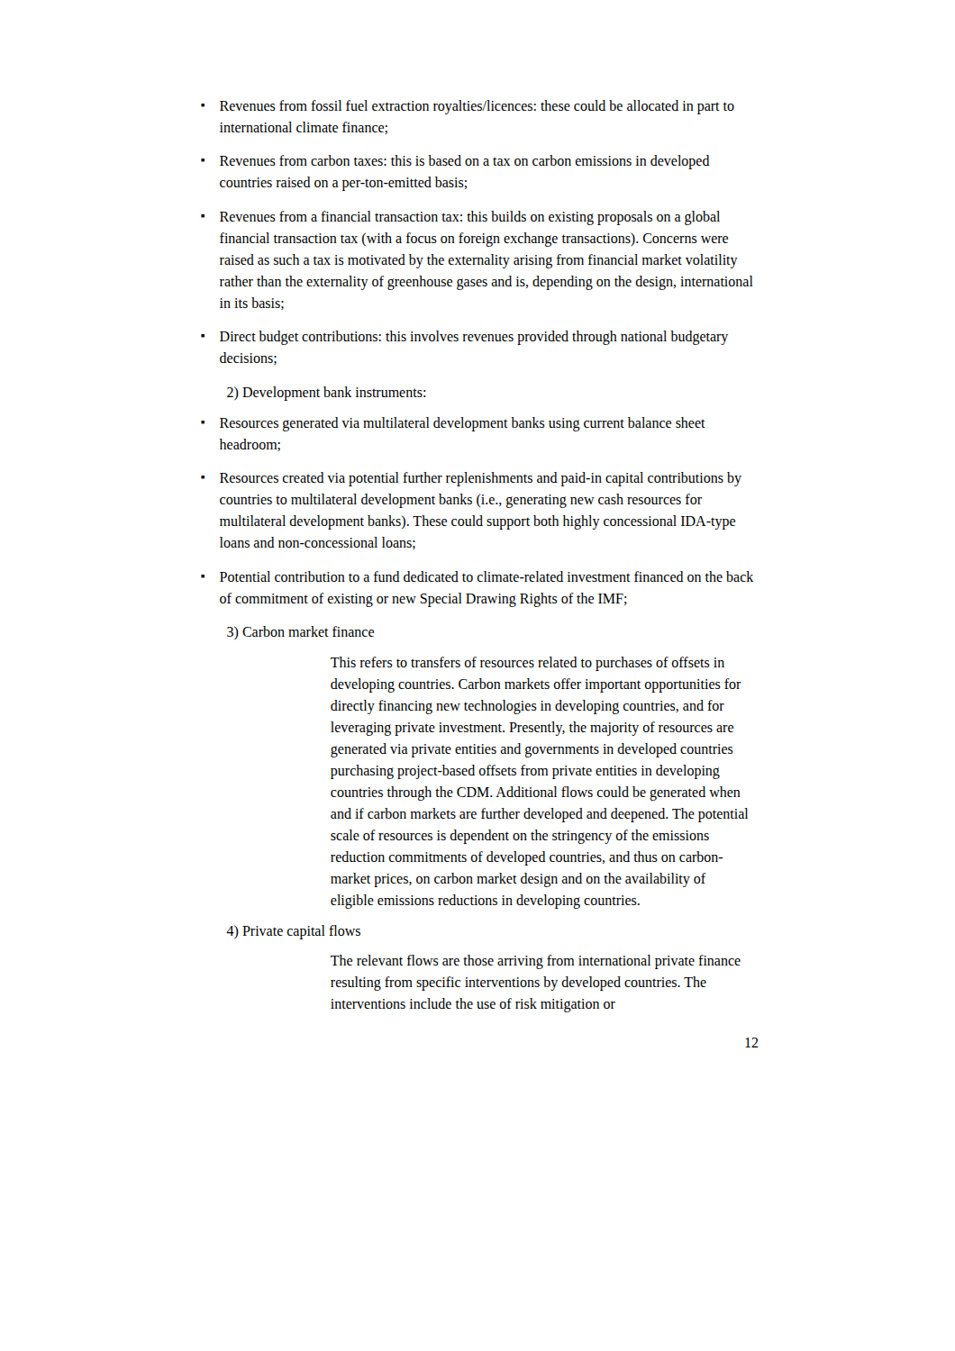Revenues from fossil fuel extraction royalties/licences: these could be allocated in part to international climate finance;
Revenues from carbon taxes: this is based on a tax on carbon emissions in developed countries raised on a per-ton-emitted basis;
Revenues from a financial transaction tax: this builds on existing proposals on a global financial transaction tax (with a focus on foreign exchange transactions). Concerns were raised as such a tax is motivated by the externality arising from financial market volatility rather than the externality of greenhouse gases and is, depending on the design, international in its basis;
Direct budget contributions: this involves revenues provided through national budgetary decisions;
2) Development bank instruments:
Resources generated via multilateral development banks using current balance sheet headroom;
Resources created via potential further replenishments and paid-in capital contributions by countries to multilateral development banks (i.e., generating new cash resources for multilateral development banks). These could support both highly concessional IDA-type loans and non-concessional loans;
Potential contribution to a fund dedicated to climate-related investment financed on the back of commitment of existing or new Special Drawing Rights of the IMF;
3) Carbon market finance
This refers to transfers of resources related to purchases of offsets in developing countries. Carbon markets offer important opportunities for directly financing new technologies in developing countries, and for leveraging private investment. Presently, the majority of resources are generated via private entities and governments in developed countries purchasing project-based offsets from private entities in developing countries through the CDM. Additional flows could be generated when and if carbon markets are further developed and deepened. The potential scale of resources is dependent on the stringency of the emissions reduction commitments of developed countries, and thus on carbon-market prices, on carbon market design and on the availability of eligible emissions reductions in developing countries.
4) Private capital flows
The relevant flows are those arriving from international private finance resulting from specific interventions by developed countries. The interventions include the use of risk mitigation or
12